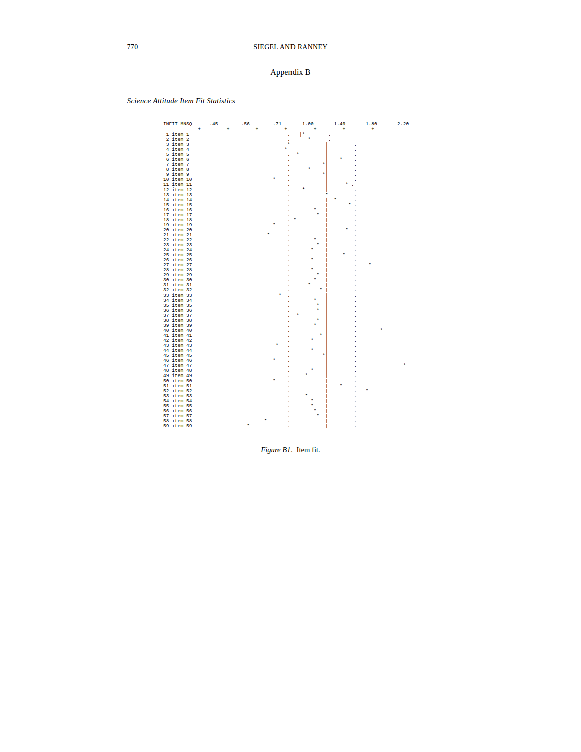770 SIEGEL AND RANNEY
Appendix B
Science Attitude Item Fit Statistics
-------------------------------------------------------------------------------
 INFIT MNSQ      .45        .56        .71       1.00       1.40       1.80       2.20
-------------+---------+---------+---------+---------+---------+---------+-------
  1 item 1                                  .   |*        .
  2 item 2                                  .      *      .
  3 item 3                                  *            |         .
  4 item 4                                 *             |         .
  5 item 5                                  .  *         |         .
  6 item 6                                  .            |    *    .
  7 item 7                                  .           *|         .
  8 item 8                                  .      *     |         .
  9 item 9                                  .           *|         .
 10 item 10                            *    .            |         .
 11 item 11                                 .            |      * .
 12 item 12                                 .    *       |         .
 13 item 13                                 .            *         .
 14 item 14                                 .            |  *      .
 15 item 15                                 .            |       * .
 16 item 16                                 .        *   |         .
 17 item 17                                 .         *  |         .
 18 item 18                                 . *          |         .
 19 item 19                            *    .            |         .
 20 item 20                                 .            |      *  .
 21 item 21                          *      .            |         .
 22 item 22                                 .        *   |         .
 23 item 23                                 .         *  |         .
 24 item 24                                 .       *    |         .
 25 item 25                                 .            |     *   .
 26 item 26                                 .       *    |         .
 27 item 27                                 .            |         .    *
 28 item 28                                 .       *    |         .
 29 item 29                                 .         *  |         .
 30 item 30                                 .        *   |         .
 31 item 31                                 .      *     |         .
 32 item 32                                 .          * |         .
 33 item 33                              *  .            |         .
 34 item 34                                 .        *   |         .
 35 item 35                                 .         *  |         .
 36 item 36                                 .         *  |         .
 37 item 37                                 .  *         |         .
 38 item 38                                 .         *  |         .
 39 item 39                                 .        *   |         .
 40 item 40                                 .            |         .        *
 41 item 41                                 .          * |         .
 42 item 42                                 .       *    |         .
 43 item 43                             *   .            |         .
 44 item 44                                 .       *    |         .
 45 item 45                                 .           *|         .
 46 item 46                            *    .            |         .
 47 item 47                                 .            |         .                *
 48 item 48                                 .       *    |         .
 49 item 49                                 .     *      |         .
 50 item 50                            *    .            |         .
 51 item 51                                 .            |    *    .
 52 item 52                                 .            |         .   *
 53 item 53                                 .     *      |         .
 54 item 54                                 .       *    |         .
 55 item 55                                 .       *    |         .
 56 item 56                                 .        *   |         .
 57 item 57                                 .         *  |         .
 58 item 58                         *       .            |         .
 59 item 59                   *             .            |         .
-------------------------------------------------------------------------------
Figure B1. Item fit.